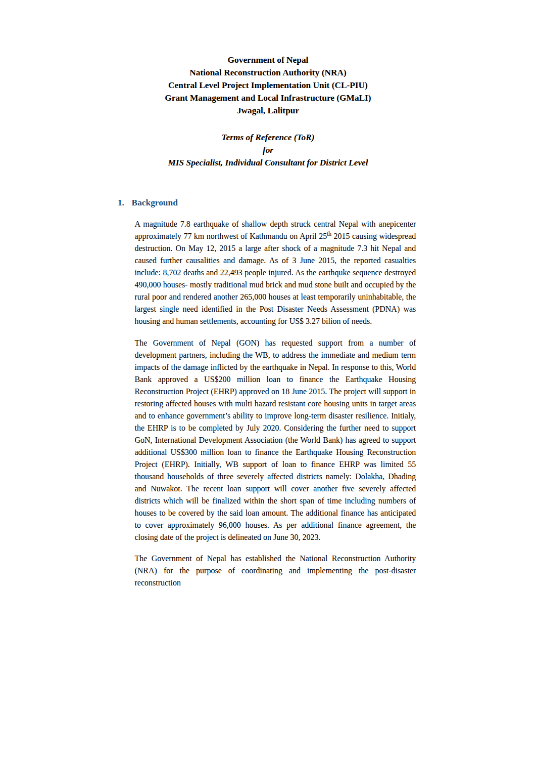Government of Nepal
National Reconstruction Authority (NRA)
Central Level Project Implementation Unit (CL-PIU)
Grant Management and Local Infrastructure (GMaLI)
Jwagal, Lalitpur
Terms of Reference (ToR)
for
MIS Specialist, Individual Consultant for District Level
1. Background
A magnitude 7.8 earthquake of shallow depth struck central Nepal with anepicenter approximately 77 km northwest of Kathmandu on April 25th 2015 causing widespread destruction. On May 12, 2015 a large after shock of a magnitude 7.3 hit Nepal and caused further causalities and damage. As of 3 June 2015, the reported casualties include: 8,702 deaths and 22,493 people injured. As the earthquke sequence destroyed 490,000 houses- mostly traditional mud brick and mud stone built and occupied by the rural poor and rendered another 265,000 houses at least temporarily uninhabitable, the largest single need identified in the Post Disaster Needs Assessment (PDNA) was housing and human settlements, accounting for US$ 3.27 bilion of needs.
The Government of Nepal (GON) has requested support from a number of development partners, including the WB, to address the immediate and medium term impacts of the damage inflicted by the earthquake in Nepal. In response to this, World Bank approved a US$200 million loan to finance the Earthquake Housing Reconstruction Project (EHRP) approved on 18 June 2015. The project will support in restoring affected houses with multi hazard resistant core housing units in target areas and to enhance government’s ability to improve long-term disaster resilience. Initialy, the EHRP is to be completed by July 2020. Considering the further need to support GoN, International Development Association (the World Bank) has agreed to support additional US$300 million loan to finance the Earthquake Housing Reconstruction Project (EHRP). Initially, WB support of loan to finance EHRP was limited 55 thousand households of three severely affected districts namely: Dolakha, Dhading and Nuwakot. The recent loan support will cover another five severely affected districts which will be finalized within the short span of time including numbers of houses to be covered by the said loan amount. The additional finance has anticipated to cover approximately 96,000 houses. As per additional finance agreement, the closing date of the project is delineated on June 30, 2023.
The Government of Nepal has established the National Reconstruction Authority (NRA) for the purpose of coordinating and implementing the post-disaster reconstruction